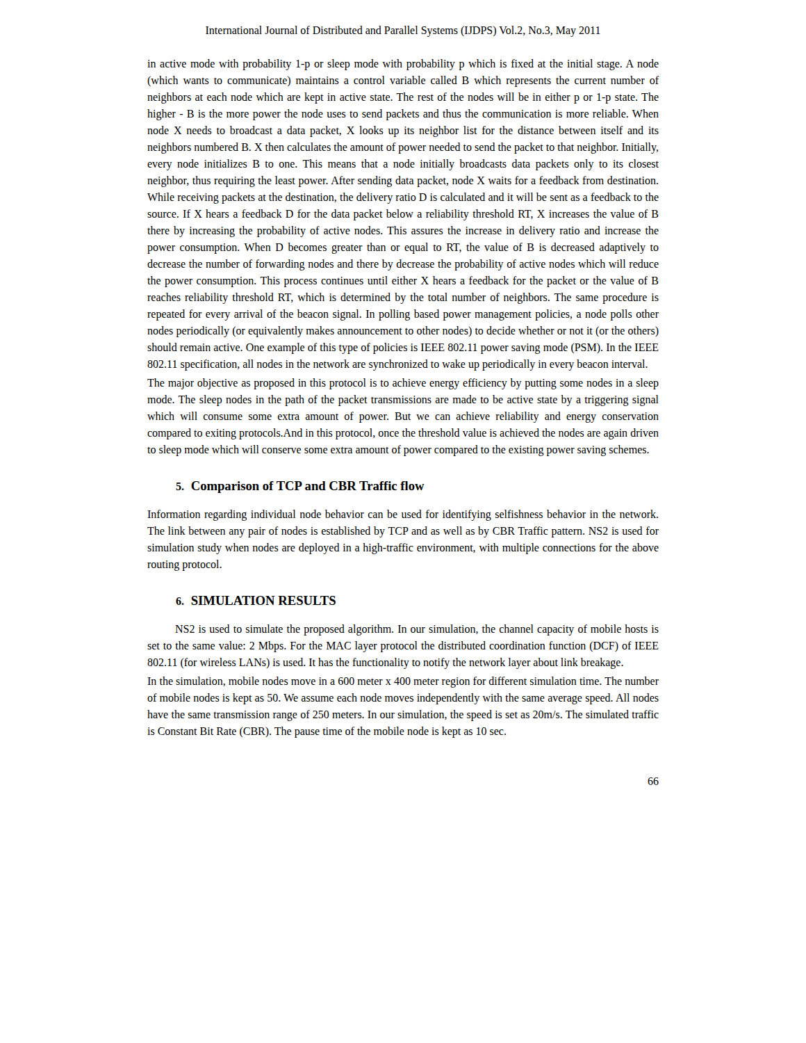International Journal of Distributed and Parallel Systems (IJDPS) Vol.2, No.3, May 2011
in active mode with probability 1-p or sleep mode with probability p which is fixed at the initial stage. A node (which wants to communicate) maintains a control variable called B which represents the current number of neighbors at each node which are kept in active state. The rest of the nodes will be in either p or 1-p state. The higher - B is the more power the node uses to send packets and thus the communication is more reliable. When node X needs to broadcast a data packet, X looks up its neighbor list for the distance between itself and its neighbors numbered B. X then calculates the amount of power needed to send the packet to that neighbor. Initially, every node initializes B to one. This means that a node initially broadcasts data packets only to its closest neighbor, thus requiring the least power. After sending data packet, node X waits for a feedback from destination. While receiving packets at the destination, the delivery ratio D is calculated and it will be sent as a feedback to the source. If X hears a feedback D for the data packet below a reliability threshold RT, X increases the value of B there by increasing the probability of active nodes. This assures the increase in delivery ratio and increase the power consumption. When D becomes greater than or equal to RT, the value of B is decreased adaptively to decrease the number of forwarding nodes and there by decrease the probability of active nodes which will reduce the power consumption. This process continues until either X hears a feedback for the packet or the value of B reaches reliability threshold RT, which is determined by the total number of neighbors. The same procedure is repeated for every arrival of the beacon signal. In polling based power management policies, a node polls other nodes periodically (or equivalently makes announcement to other nodes) to decide whether or not it (or the others) should remain active. One example of this type of policies is IEEE 802.11 power saving mode (PSM). In the IEEE 802.11 specification, all nodes in the network are synchronized to wake up periodically in every beacon interval.
The major objective as proposed in this protocol is to achieve energy efficiency by putting some nodes in a sleep mode. The sleep nodes in the path of the packet transmissions are made to be active state by a triggering signal which will consume some extra amount of power. But we can achieve reliability and energy conservation compared to exiting protocols.And in this protocol, once the threshold value is achieved the nodes are again driven to sleep mode which will conserve some extra amount of power compared to the existing power saving schemes.
5. Comparison of TCP and CBR Traffic flow
Information regarding individual node behavior can be used for identifying selfishness behavior in the network. The link between any pair of nodes is established by TCP and as well as by CBR Traffic pattern. NS2 is used for simulation study when nodes are deployed in a high-traffic environment, with multiple connections for the above routing protocol.
6. SIMULATION RESULTS
NS2 is used to simulate the proposed algorithm. In our simulation, the channel capacity of mobile hosts is set to the same value: 2 Mbps. For the MAC layer protocol the distributed coordination function (DCF) of IEEE 802.11 (for wireless LANs) is used. It has the functionality to notify the network layer about link breakage.
In the simulation, mobile nodes move in a 600 meter x 400 meter region for different simulation time. The number of mobile nodes is kept as 50. We assume each node moves independently with the same average speed. All nodes have the same transmission range of 250 meters. In our simulation, the speed is set as 20m/s. The simulated traffic is Constant Bit Rate (CBR). The pause time of the mobile node is kept as 10 sec.
66